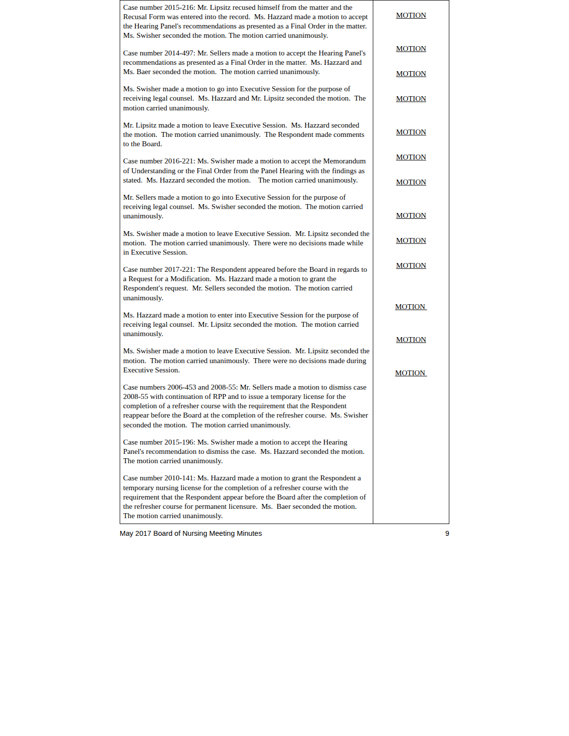| Case number 2015-216: Mr. Lipsitz recused himself from the matter and the Recusal Form was entered into the record. Ms. Hazzard made a motion to accept the Hearing Panel's recommendations as presented as a Final Order in the matter. Ms. Swisher seconded the motion. The motion carried unanimously. Case number 2014-497: Mr. Sellers made a motion to accept the Hearing Panel's recommendations as presented as a Final Order in the matter. Ms. Hazzard and Ms. Baer seconded the motion. The motion carried unanimously. Ms. Swisher made a motion to go into Executive Session for the purpose of receiving legal counsel. Ms. Hazzard and Mr. Lipsitz seconded the motion. The motion carried unanimously. Mr. Lipsitz made a motion to leave Executive Session. Ms. Hazzard seconded the motion. The motion carried unanimously. The Respondent made comments to the Board. Case number 2016-221: Ms. Swisher made a motion to accept the Memorandum of Understanding or the Final Order from the Panel Hearing with the findings as stated. Ms. Hazzard seconded the motion. The motion carried unanimously. Mr. Sellers made a motion to go into Executive Session for the purpose of receiving legal counsel. Ms. Swisher seconded the motion. The motion carried unanimously. Ms. Swisher made a motion to leave Executive Session. Mr. Lipsitz seconded the motion. The motion carried unanimously. There were no decisions made while in Executive Session. Case number 2017-221: The Respondent appeared before the Board in regards to a Request for a Modification. Ms. Hazzard made a motion to grant the Respondent's request. Mr. Sellers seconded the motion. The motion carried unanimously. Ms. Hazzard made a motion to enter into Executive Session for the purpose of receiving legal counsel. Mr. Lipsitz seconded the motion. The motion carried unanimously. Ms. Swisher made a motion to leave Executive Session. Mr. Lipsitz seconded the motion. The motion carried unanimously. There were no decisions made during Executive Session. Case numbers 2006-453 and 2008-55: Mr. Sellers made a motion to dismiss case 2008-55 with continuation of RPP and to issue a temporary license for the completion of a refresher course with the requirement that the Respondent reappear before the Board at the completion of the refresher course. Ms. Swisher seconded the motion. The motion carried unanimously. Case number 2015-196: Ms. Swisher made a motion to accept the Hearing Panel's recommendation to dismiss the case. Ms. Hazzard seconded the motion. The motion carried unanimously. Case number 2010-141: Ms. Hazzard made a motion to grant the Respondent a temporary nursing license for the completion of a refresher course with the requirement that the Respondent appear before the Board after the completion of the refresher course for permanent licensure. Ms. Baer seconded the motion. The motion carried unanimously. | MOTION MOTION MOTION MOTION MOTION MOTION MOTION MOTION MOTION MOTION MOTION MOTION MOTION |
May 2017 Board of Nursing Meeting Minutes 9